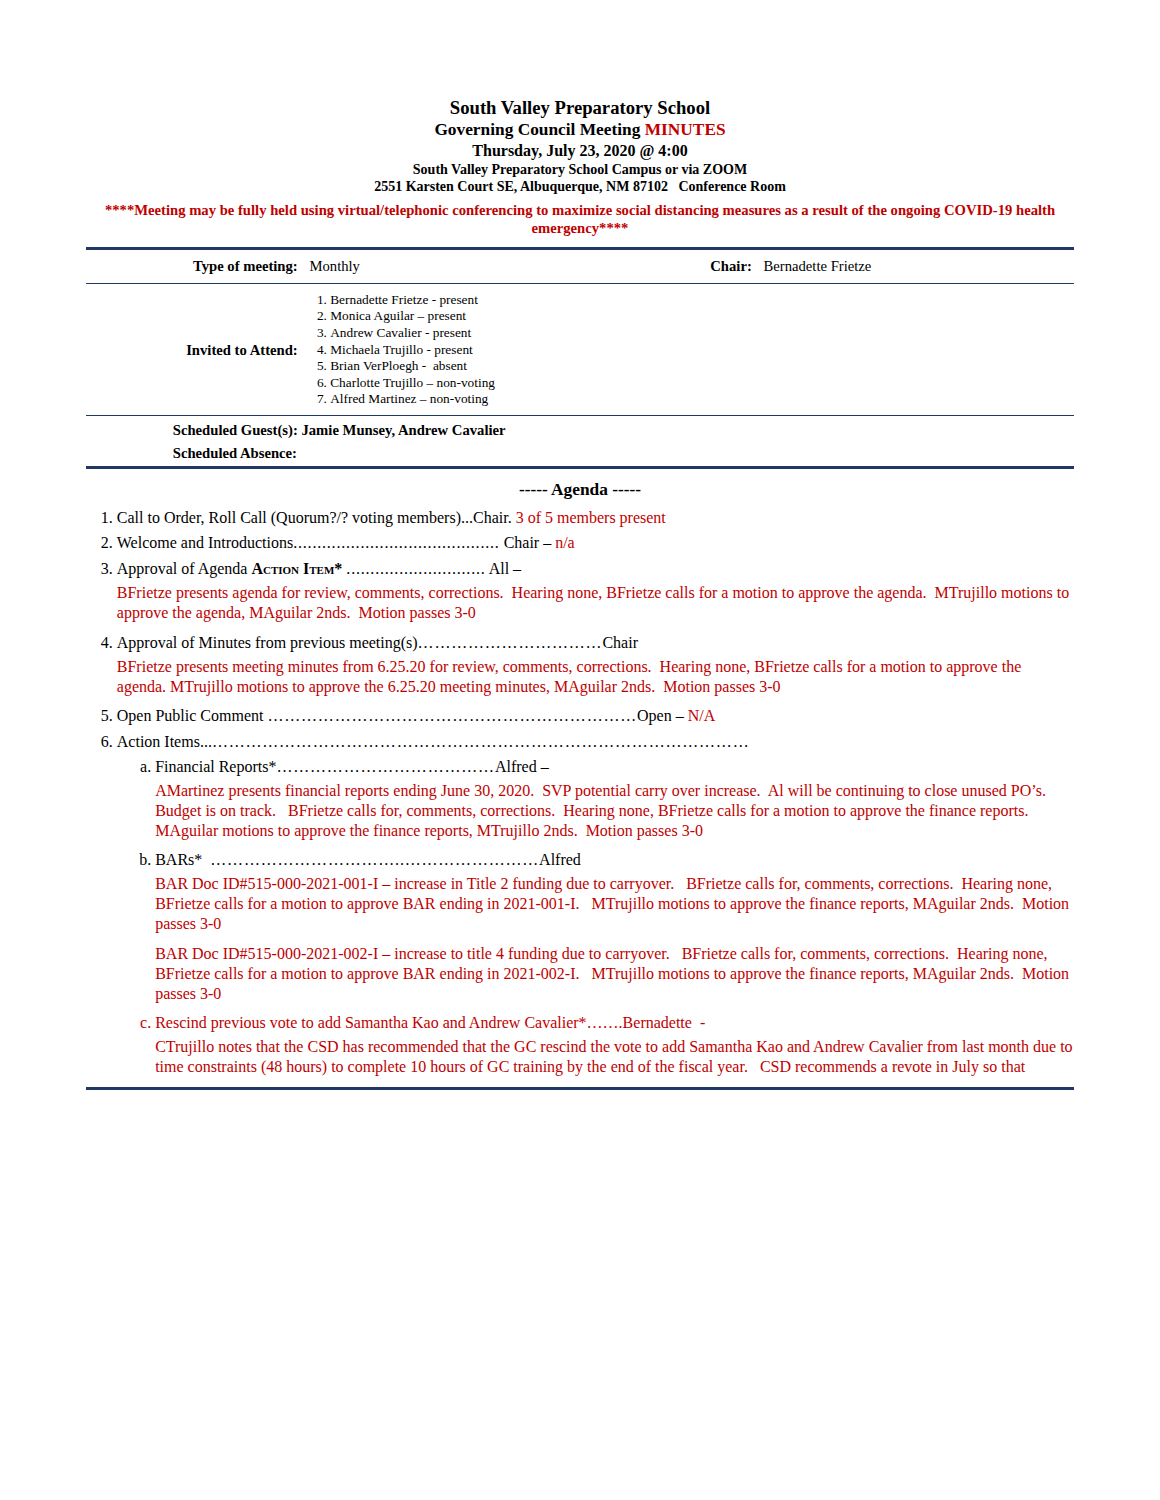South Valley Preparatory School
Governing Council Meeting MINUTES
Thursday, July 23, 2020 @ 4:00
South Valley Preparatory School Campus or via ZOOM
2551 Karsten Court SE, Albuquerque, NM 87102 Conference Room
****Meeting may be fully held using virtual/telephonic conferencing to maximize social distancing measures as a result of the ongoing COVID-19 health emergency****
| Type of meeting: | Monthly | Chair: | Bernadette Frietze |
| Invited to Attend: | Bernadette Frietze - present Monica Aguilar – present Andrew Cavalier - present Michaela Trujillo - present Brian VerPloegh - absent Charlotte Trujillo – non-voting Alfred Martinez – non-voting |
Scheduled Guest(s): Jamie Munsey, Andrew Cavalier
Scheduled Absence:
----- Agenda -----
Call to Order, Roll Call (Quorum?/? voting members)...Chair. 3 of 5 members present
Welcome and Introductions........................................... Chair – n/a
Approval of Agenda Action Item* ............................. All –
BFrietze presents agenda for review, comments, corrections. Hearing none, BFrietze calls for a motion to approve the agenda. MTrujillo motions to approve the agenda, MAguilar 2nds. Motion passes 3-0
Approval of Minutes from previous meeting(s)……………………………Chair
BFrietze presents meeting minutes from 6.25.20 for review, comments, corrections. Hearing none, BFrietze calls for a motion to approve the agenda. MTrujillo motions to approve the 6.25.20 meeting minutes, MAguilar 2nds. Motion passes 3-0
Open Public Comment …………………………………………………………Open – N/A
Action Items...……………………………………………………………………………………
Financial Reports*…………………………………Alfred –
AMartinez presents financial reports ending June 30, 2020. SVP potential carry over increase. Al will be continuing to close unused PO’s. Budget is on track. BFrietze calls for, comments, corrections. Hearing none, BFrietze calls for a motion to approve the finance reports. MAguilar motions to approve the finance reports, MTrujillo 2nds. Motion passes 3-0
BARs* ……………………………..……………………Alfred
BAR Doc ID#515-000-2021-001-I – increase in Title 2 funding due to carryover. BFrietze calls for, comments, corrections. Hearing none, BFrietze calls for a motion to approve BAR ending in 2021-001-I. MTrujillo motions to approve the finance reports, MAguilar 2nds. Motion passes 3-0
BAR Doc ID#515-000-2021-002-I – increase to title 4 funding due to carryover. BFrietze calls for, comments, corrections. Hearing none, BFrietze calls for a motion to approve BAR ending in 2021-002-I. MTrujillo motions to approve the finance reports, MAguilar 2nds. Motion passes 3-0
Rescind previous vote to add Samantha Kao and Andrew Cavalier*…….Bernadette -
CTrujillo notes that the CSD has recommended that the GC rescind the vote to add Samantha Kao and Andrew Cavalier from last month due to time constraints (48 hours) to complete 10 hours of GC training by the end of the fiscal year. CSD recommends a revote in July so that